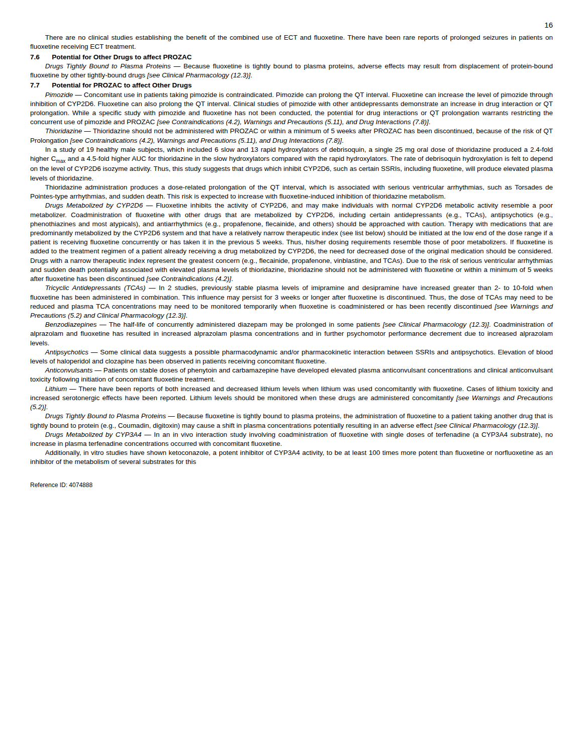16
There are no clinical studies establishing the benefit of the combined use of ECT and fluoxetine. There have been rare reports of prolonged seizures in patients on fluoxetine receiving ECT treatment.
7.6 Potential for Other Drugs to affect PROZAC
Drugs Tightly Bound to Plasma Proteins — Because fluoxetine is tightly bound to plasma proteins, adverse effects may result from displacement of protein-bound fluoxetine by other tightly-bound drugs [see Clinical Pharmacology (12.3)].
7.7 Potential for PROZAC to affect Other Drugs
Pimozide — Concomitant use in patients taking pimozide is contraindicated. Pimozide can prolong the QT interval. Fluoxetine can increase the level of pimozide through inhibition of CYP2D6. Fluoxetine can also prolong the QT interval. Clinical studies of pimozide with other antidepressants demonstrate an increase in drug interaction or QT prolongation. While a specific study with pimozide and fluoxetine has not been conducted, the potential for drug interactions or QT prolongation warrants restricting the concurrent use of pimozide and PROZAC [see Contraindications (4.2), Warnings and Precautions (5.11), and Drug Interactions (7.8)].
Thioridazine — Thioridazine should not be administered with PROZAC or within a minimum of 5 weeks after PROZAC has been discontinued, because of the risk of QT Prolongation [see Contraindications (4.2), Warnings and Precautions (5.11), and Drug Interactions (7.8)].
In a study of 19 healthy male subjects, which included 6 slow and 13 rapid hydroxylators of debrisoquin, a single 25 mg oral dose of thioridazine produced a 2.4-fold higher Cmax and a 4.5-fold higher AUC for thioridazine in the slow hydroxylators compared with the rapid hydroxylators. The rate of debrisoquin hydroxylation is felt to depend on the level of CYP2D6 isozyme activity. Thus, this study suggests that drugs which inhibit CYP2D6, such as certain SSRIs, including fluoxetine, will produce elevated plasma levels of thioridazine.
Thioridazine administration produces a dose-related prolongation of the QT interval, which is associated with serious ventricular arrhythmias, such as Torsades de Pointes-type arrhythmias, and sudden death. This risk is expected to increase with fluoxetine-induced inhibition of thioridazine metabolism.
Drugs Metabolized by CYP2D6 — Fluoxetine inhibits the activity of CYP2D6, and may make individuals with normal CYP2D6 metabolic activity resemble a poor metabolizer. Coadministration of fluoxetine with other drugs that are metabolized by CYP2D6, including certain antidepressants (e.g., TCAs), antipsychotics (e.g., phenothiazines and most atypicals), and antiarrhythmics (e.g., propafenone, flecainide, and others) should be approached with caution. Therapy with medications that are predominantly metabolized by the CYP2D6 system and that have a relatively narrow therapeutic index (see list below) should be initiated at the low end of the dose range if a patient is receiving fluoxetine concurrently or has taken it in the previous 5 weeks. Thus, his/her dosing requirements resemble those of poor metabolizers. If fluoxetine is added to the treatment regimen of a patient already receiving a drug metabolized by CYP2D6, the need for decreased dose of the original medication should be considered. Drugs with a narrow therapeutic index represent the greatest concern (e.g., flecainide, propafenone, vinblastine, and TCAs). Due to the risk of serious ventricular arrhythmias and sudden death potentially associated with elevated plasma levels of thioridazine, thioridazine should not be administered with fluoxetine or within a minimum of 5 weeks after fluoxetine has been discontinued [see Contraindications (4.2)].
Tricyclic Antidepressants (TCAs) — In 2 studies, previously stable plasma levels of imipramine and desipramine have increased greater than 2- to 10-fold when fluoxetine has been administered in combination. This influence may persist for 3 weeks or longer after fluoxetine is discontinued. Thus, the dose of TCAs may need to be reduced and plasma TCA concentrations may need to be monitored temporarily when fluoxetine is coadministered or has been recently discontinued [see Warnings and Precautions (5.2) and Clinical Pharmacology (12.3)].
Benzodiazepines — The half-life of concurrently administered diazepam may be prolonged in some patients [see Clinical Pharmacology (12.3)]. Coadministration of alprazolam and fluoxetine has resulted in increased alprazolam plasma concentrations and in further psychomotor performance decrement due to increased alprazolam levels.
Antipsychotics — Some clinical data suggests a possible pharmacodynamic and/or pharmacokinetic interaction between SSRIs and antipsychotics. Elevation of blood levels of haloperidol and clozapine has been observed in patients receiving concomitant fluoxetine.
Anticonvulsants — Patients on stable doses of phenytoin and carbamazepine have developed elevated plasma anticonvulsant concentrations and clinical anticonvulsant toxicity following initiation of concomitant fluoxetine treatment.
Lithium — There have been reports of both increased and decreased lithium levels when lithium was used concomitantly with fluoxetine. Cases of lithium toxicity and increased serotonergic effects have been reported. Lithium levels should be monitored when these drugs are administered concomitantly [see Warnings and Precautions (5.2)].
Drugs Tightly Bound to Plasma Proteins — Because fluoxetine is tightly bound to plasma proteins, the administration of fluoxetine to a patient taking another drug that is tightly bound to protein (e.g., Coumadin, digitoxin) may cause a shift in plasma concentrations potentially resulting in an adverse effect [see Clinical Pharmacology (12.3)].
Drugs Metabolized by CYP3A4 — In an in vivo interaction study involving coadministration of fluoxetine with single doses of terfenadine (a CYP3A4 substrate), no increase in plasma terfenadine concentrations occurred with concomitant fluoxetine.
Additionally, in vitro studies have shown ketoconazole, a potent inhibitor of CYP3A4 activity, to be at least 100 times more potent than fluoxetine or norfluoxetine as an inhibitor of the metabolism of several substrates for this
Reference ID: 4074888